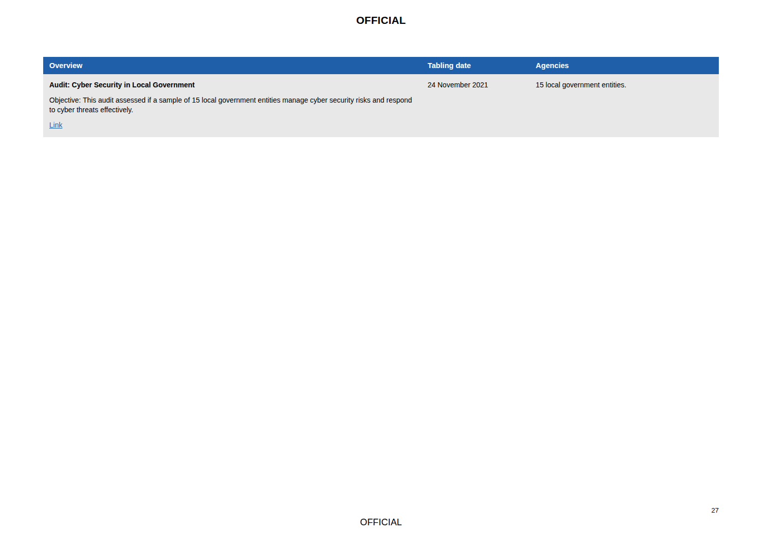OFFICIAL
| Overview | Tabling date | Agencies |
| --- | --- | --- |
| Audit: Cyber Security in Local Government Objective: This audit assessed if a sample of 15 local government entities manage cyber security risks and respond to cyber threats effectively. Link | 24 November 2021 | 15 local government entities. |
27
OFFICIAL